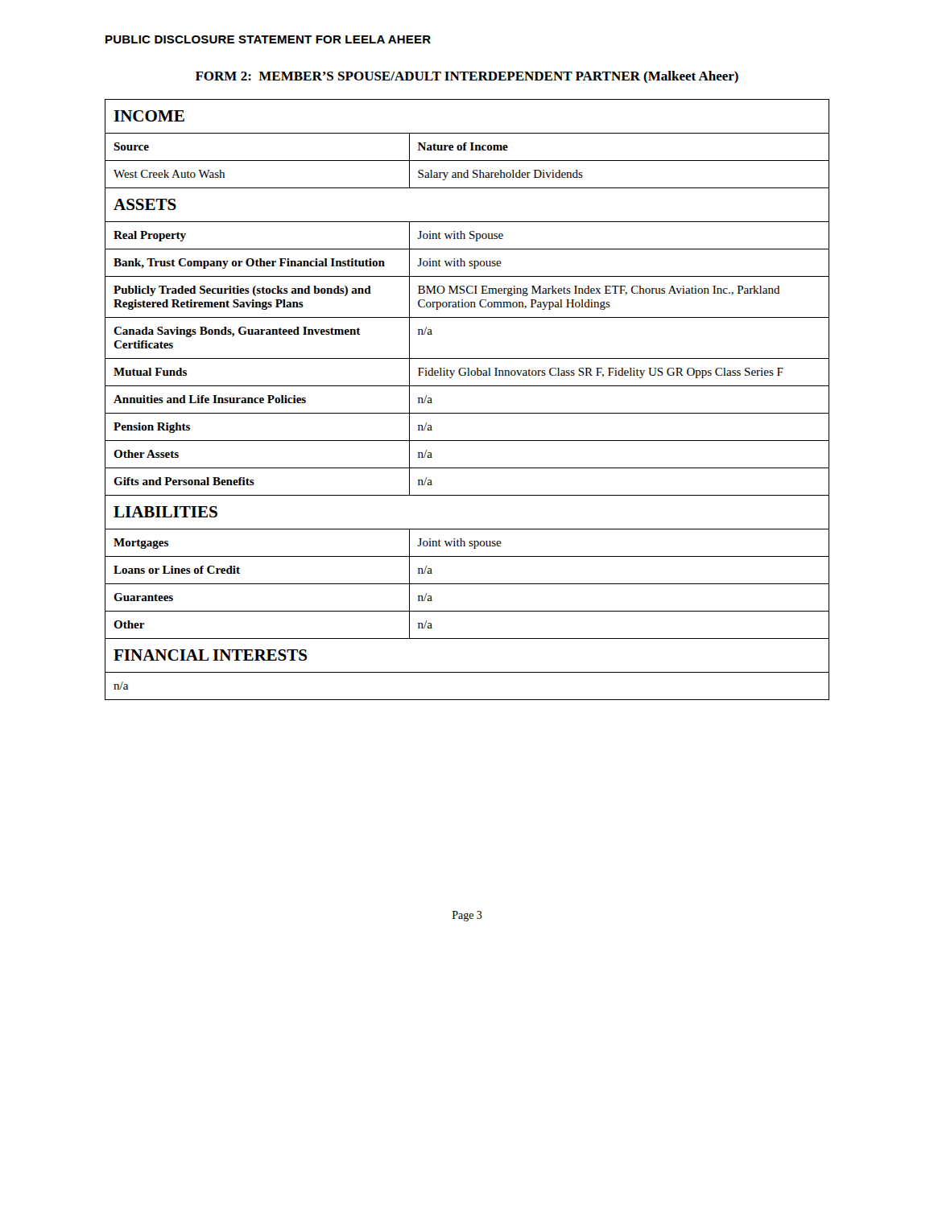PUBLIC DISCLOSURE STATEMENT FOR LEELA AHEER
FORM 2: MEMBER’S SPOUSE/ADULT INTERDEPENDENT PARTNER (Malkeet Aheer)
| INCOME |
| Source | Nature of Income |
| West Creek Auto Wash | Salary and Shareholder Dividends |
| ASSETS |
| Real Property | Joint with Spouse |
| Bank, Trust Company or Other Financial Institution | Joint with spouse |
| Publicly Traded Securities (stocks and bonds) and Registered Retirement Savings Plans | BMO MSCI Emerging Markets Index ETF, Chorus Aviation Inc., Parkland Corporation Common, Paypal Holdings |
| Canada Savings Bonds, Guaranteed Investment Certificates | n/a |
| Mutual Funds | Fidelity Global Innovators Class SR F, Fidelity US GR Opps Class Series F |
| Annuities and Life Insurance Policies | n/a |
| Pension Rights | n/a |
| Other Assets | n/a |
| Gifts and Personal Benefits | n/a |
| LIABILITIES |
| Mortgages | Joint with spouse |
| Loans or Lines of Credit | n/a |
| Guarantees | n/a |
| Other | n/a |
| FINANCIAL INTERESTS |
| n/a |
Page 3